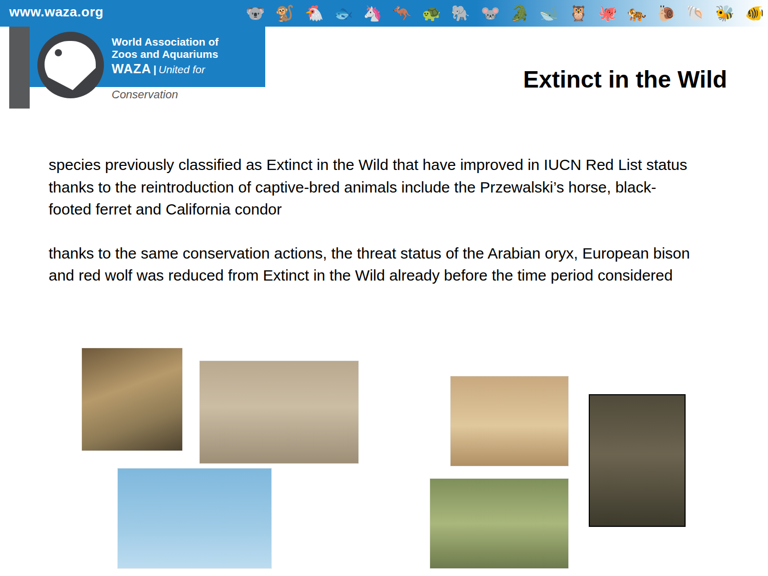www.waza.org
🐨 🐒 🐔 🐟 🦄 🦘 🐢 🐘 🐭 🐊 🐋 🦉 🐙 🐅 🐌 🐚 🐝 🐠
World Association of
Zoos and Aquariums
WAZA|United for
Conservation
Extinct in the Wild
species previously classified as Extinct in the Wild that have improved in IUCN Red List status thanks to the reintroduction of captive-bred animals include the Przewalski’s horse, black-footed ferret and California condor
thanks to the same conservation actions, the threat status of the Arabian oryx, European bison and red wolf was reduced from Extinct in the Wild already before the time period considered